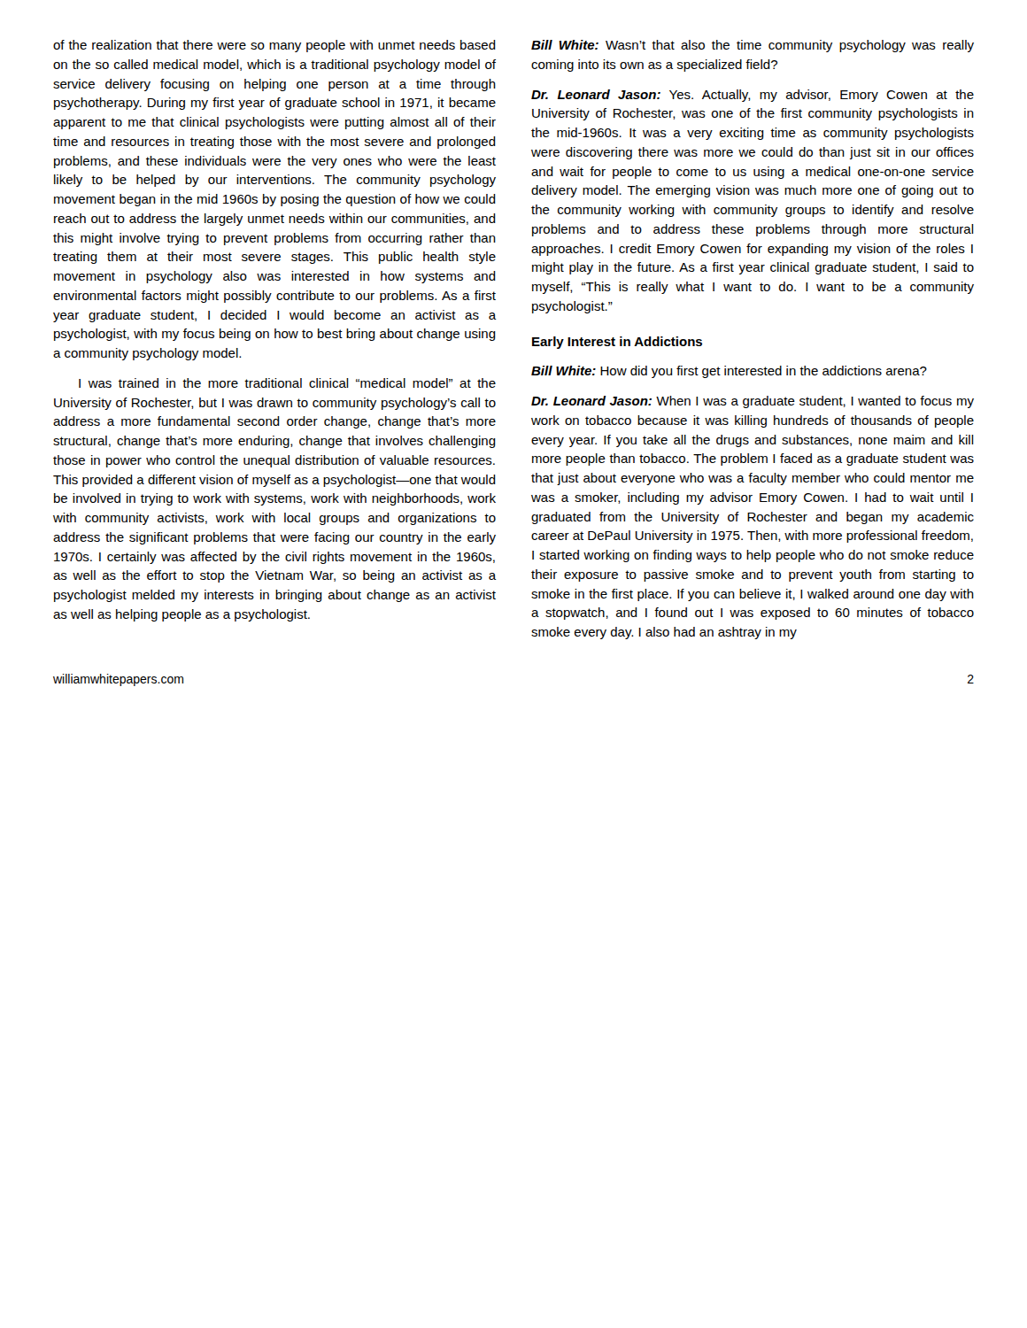of the realization that there were so many people with unmet needs based on the so called medical model, which is a traditional psychology model of service delivery focusing on helping one person at a time through psychotherapy. During my first year of graduate school in 1971, it became apparent to me that clinical psychologists were putting almost all of their time and resources in treating those with the most severe and prolonged problems, and these individuals were the very ones who were the least likely to be helped by our interventions. The community psychology movement began in the mid 1960s by posing the question of how we could reach out to address the largely unmet needs within our communities, and this might involve trying to prevent problems from occurring rather than treating them at their most severe stages. This public health style movement in psychology also was interested in how systems and environmental factors might possibly contribute to our problems. As a first year graduate student, I decided I would become an activist as a psychologist, with my focus being on how to best bring about change using a community psychology model.
I was trained in the more traditional clinical “medical model” at the University of Rochester, but I was drawn to community psychology’s call to address a more fundamental second order change, change that’s more structural, change that’s more enduring, change that involves challenging those in power who control the unequal distribution of valuable resources. This provided a different vision of myself as a psychologist—one that would be involved in trying to work with systems, work with neighborhoods, work with community activists, work with local groups and organizations to address the significant problems that were facing our country in the early 1970s. I certainly was affected by the civil rights movement in the 1960s, as well as the effort to stop the Vietnam War, so being an activist as a psychologist melded my interests in bringing about change as an activist as well as helping people as a psychologist.
Bill White: Wasn’t that also the time community psychology was really coming into its own as a specialized field?
Dr. Leonard Jason: Yes. Actually, my advisor, Emory Cowen at the University of Rochester, was one of the first community psychologists in the mid-1960s. It was a very exciting time as community psychologists were discovering there was more we could do than just sit in our offices and wait for people to come to us using a medical one-on-one service delivery model. The emerging vision was much more one of going out to the community working with community groups to identify and resolve problems and to address these problems through more structural approaches. I credit Emory Cowen for expanding my vision of the roles I might play in the future. As a first year clinical graduate student, I said to myself, “This is really what I want to do. I want to be a community psychologist.”
Early Interest in Addictions
Bill White: How did you first get interested in the addictions arena?
Dr. Leonard Jason: When I was a graduate student, I wanted to focus my work on tobacco because it was killing hundreds of thousands of people every year. If you take all the drugs and substances, none maim and kill more people than tobacco. The problem I faced as a graduate student was that just about everyone who was a faculty member who could mentor me was a smoker, including my advisor Emory Cowen. I had to wait until I graduated from the University of Rochester and began my academic career at DePaul University in 1975. Then, with more professional freedom, I started working on finding ways to help people who do not smoke reduce their exposure to passive smoke and to prevent youth from starting to smoke in the first place. If you can believe it, I walked around one day with a stopwatch, and I found out I was exposed to 60 minutes of tobacco smoke every day. I also had an ashtray in my
williamwhitepapers.com
2